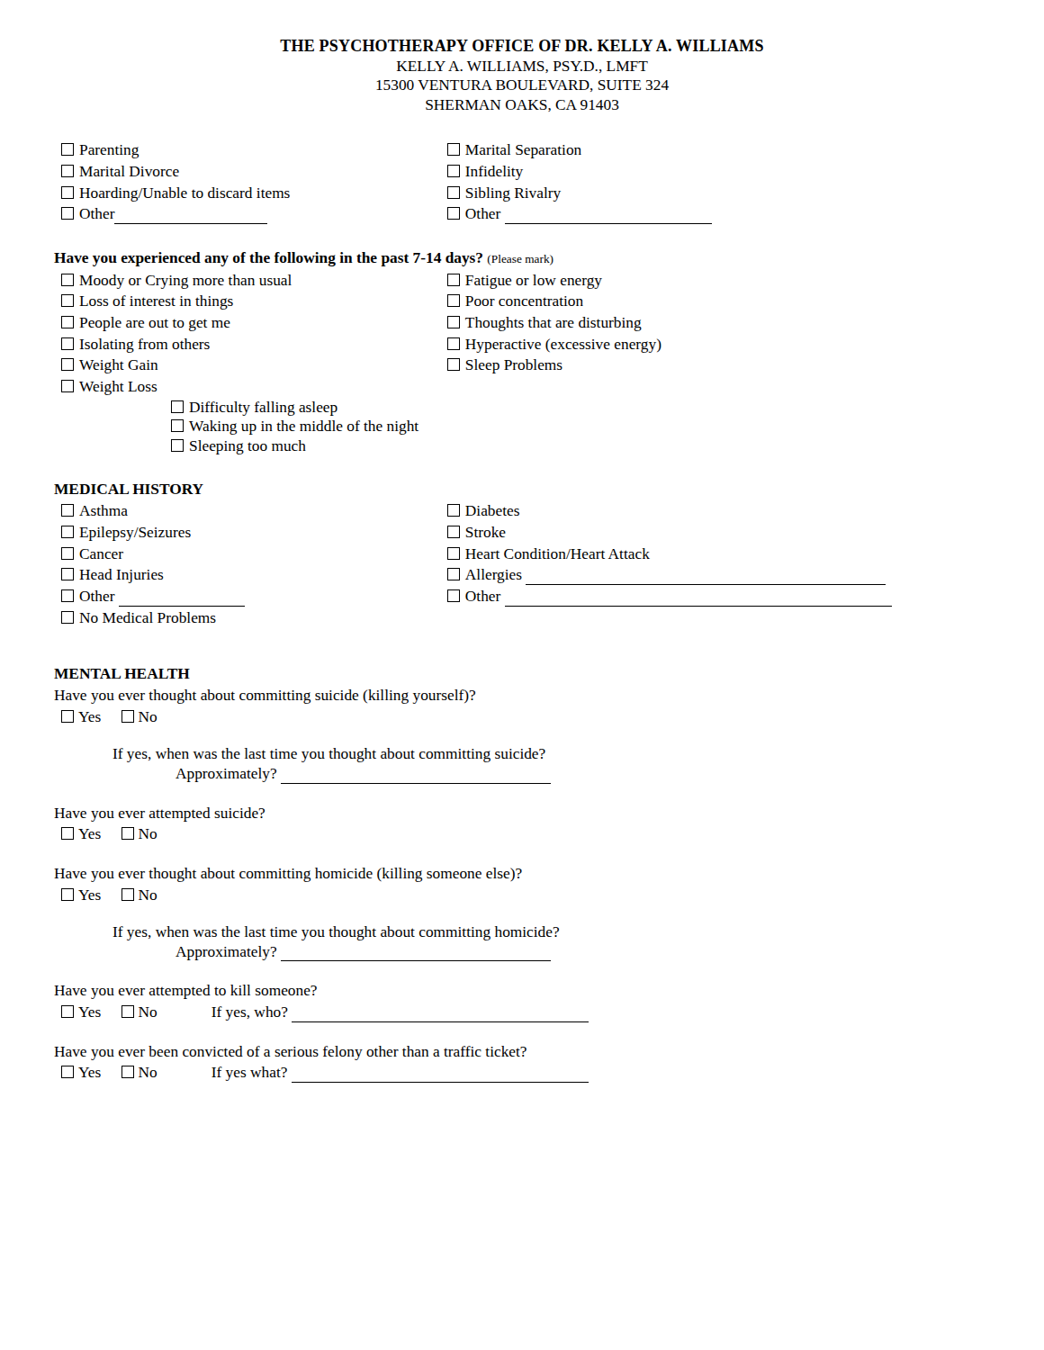THE PSYCHOTHERAPY OFFICE OF DR. KELLY A. WILLIAMS
KELLY A. WILLIAMS, PSY.D., LMFT
15300 VENTURA BOULEVARD, SUITE 324
SHERMAN OAKS, CA 91403
Parenting
Marital Separation
Marital Divorce
Infidelity
Hoarding/Unable to discard items
Sibling Rivalry
Other
Other
Have you experienced any of the following in the past 7-14 days? (Please mark)
Moody or Crying more than usual
Fatigue or low energy
Loss of interest in things
Poor concentration
People are out to get me
Thoughts that are disturbing
Isolating from others
Hyperactive (excessive energy)
Weight Gain
Sleep Problems
Weight Loss
Difficulty falling asleep
Waking up in the middle of the night
Sleeping too much
MEDICAL HISTORY
Asthma
Diabetes
Epilepsy/Seizures
Stroke
Cancer
Heart Condition/Heart Attack
Head Injuries
Allergies
Other
Other
No Medical Problems
MENTAL HEALTH
Have you ever thought about committing suicide (killing yourself)?
Yes No
If yes, when was the last time you thought about committing suicide?
Approximately?
Have you ever attempted suicide?
Yes No
Have you ever thought about committing homicide (killing someone else)?
Yes No
If yes, when was the last time you thought about committing homicide?
Approximately?
Have you ever attempted to kill someone?
Yes No If yes, who?
Have you ever been convicted of a serious felony other than a traffic ticket?
Yes No If yes what?